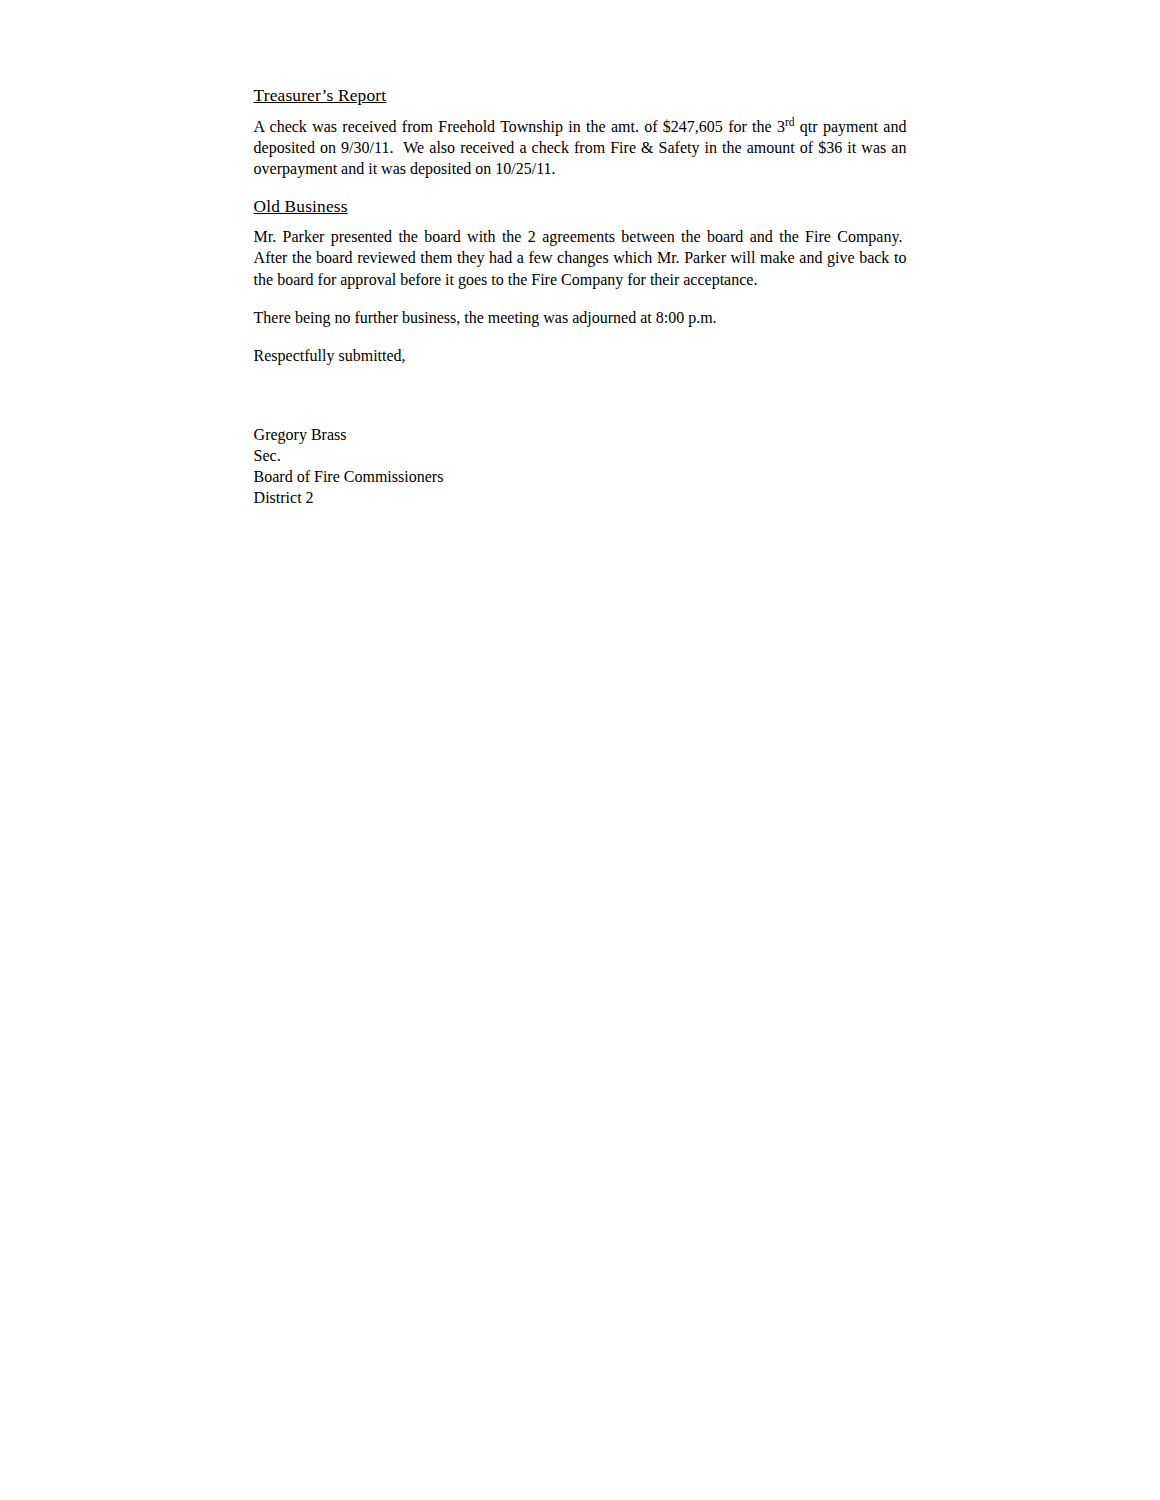Treasurer’s Report
A check was received from Freehold Township in the amt. of $247,605 for the 3rd qtr payment and deposited on 9/30/11. We also received a check from Fire & Safety in the amount of $36 it was an overpayment and it was deposited on 10/25/11.
Old Business
Mr. Parker presented the board with the 2 agreements between the board and the Fire Company. After the board reviewed them they had a few changes which Mr. Parker will make and give back to the board for approval before it goes to the Fire Company for their acceptance.
There being no further business, the meeting was adjourned at 8:00 p.m.
Respectfully submitted,
Gregory Brass
Sec.
Board of Fire Commissioners
District 2